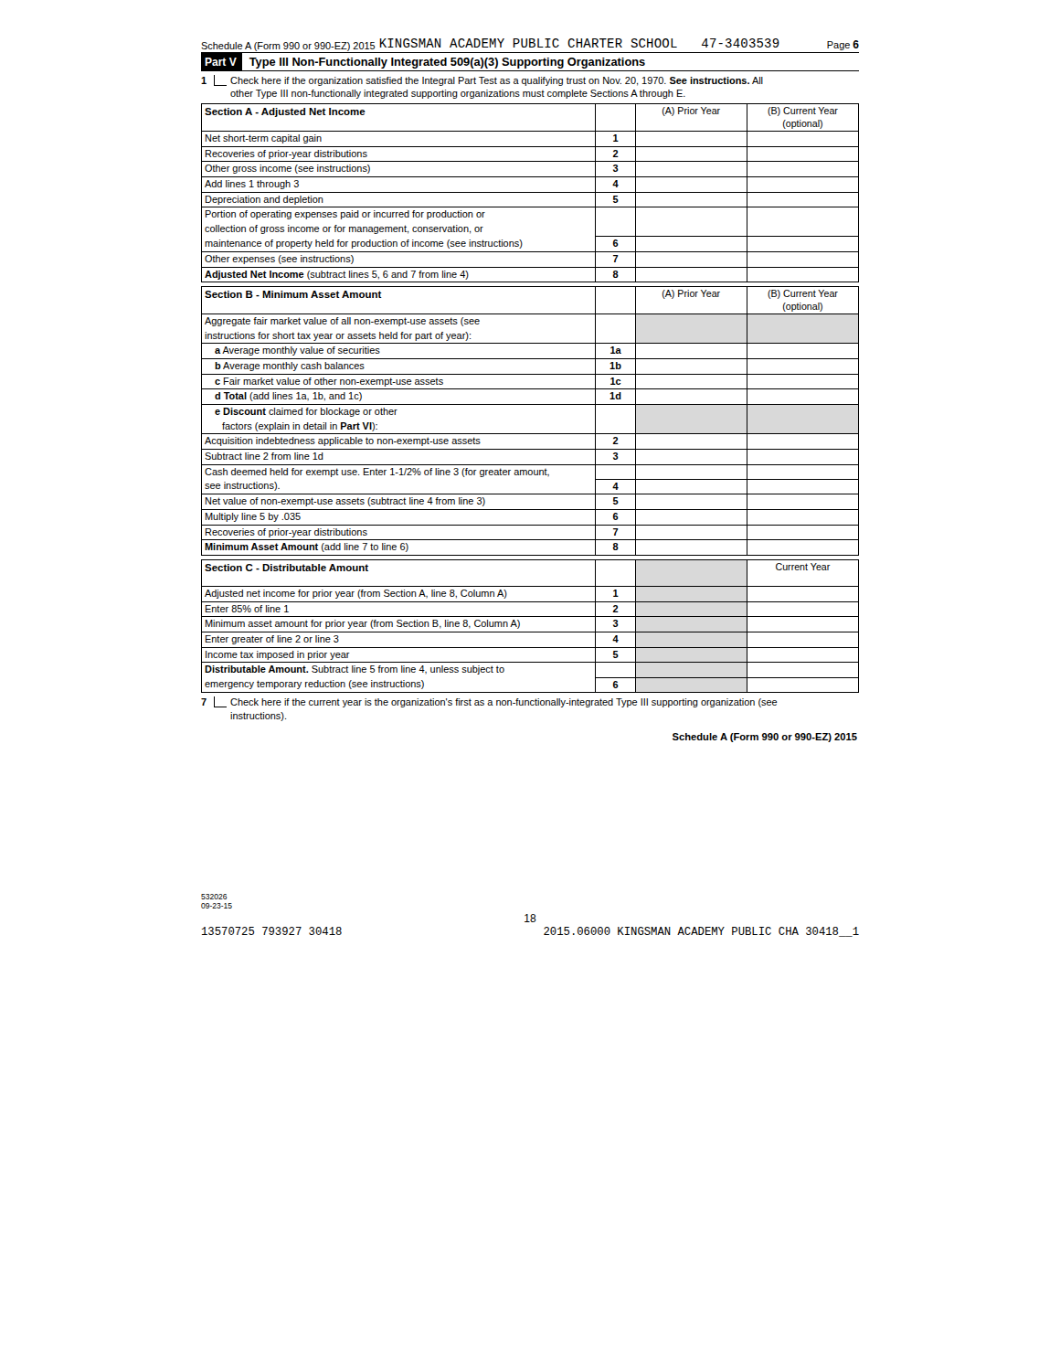Schedule A (Form 990 or 990-EZ) 2015
KINGSMAN ACADEMY PUBLIC CHARTER SCHOOL 47-3403539
Page 6
Part V
Type III Non-Functionally Integrated 509(a)(3) Supporting Organizations
1
Check here if the organization satisfied the Integral Part Test as a qualifying trust on Nov. 20, 1970. See instructions. All
other Type III non-functionally integrated supporting organizations must complete Sections A through E.
| Section A - Adjusted Net Income | | (A) Prior Year | (B) Current Year (optional) |
| Net short-term capital gain | 1 | | |
| Recoveries of prior-year distributions | 2 | | |
| Other gross income (see instructions) | 3 | | |
| Add lines 1 through 3 | 4 | | |
| Depreciation and depletion | 5 | | |
| Portion of operating expenses paid or incurred for production or | | | |
| collection of gross income or for management, conservation, or | | | |
| maintenance of property held for production of income (see instructions) | 6 | | |
| Other expenses (see instructions) | 7 | | |
| Adjusted Net Income (subtract lines 5, 6 and 7 from line 4) | 8 | | |
| Section B - Minimum Asset Amount | | (A) Prior Year | (B) Current Year (optional) |
| Aggregate fair market value of all non-exempt-use assets (see | | | |
| instructions for short tax year or assets held for part of year): | | | |
| a Average monthly value of securities | 1a | | |
| b Average monthly cash balances | 1b | | |
| c Fair market value of other non-exempt-use assets | 1c | | |
| d Total (add lines 1a, 1b, and 1c) | 1d | | |
| e Discount claimed for blockage or other | | | |
| factors (explain in detail in Part VI ): | | | |
| Acquisition indebtedness applicable to non-exempt-use assets | 2 | | |
| Subtract line 2 from line 1d | 3 | | |
| Cash deemed held for exempt use. Enter 1-1/2% of line 3 (for greater amount, | | | |
| see instructions). | 4 | | |
| Net value of non-exempt-use assets (subtract line 4 from line 3) | 5 | | |
| Multiply line 5 by .035 | 6 | | |
| Recoveries of prior-year distributions | 7 | | |
| Minimum Asset Amount (add line 7 to line 6) | 8 | | |
| Section C - Distributable Amount | | | Current Year |
| Adjusted net income for prior year (from Section A, line 8, Column A) | 1 | | |
| Enter 85% of line 1 | 2 | | |
| Minimum asset amount for prior year (from Section B, line 8, Column A) | 3 | | |
| Enter greater of line 2 or line 3 | 4 | | |
| Income tax imposed in prior year | 5 | | |
| Distributable Amount. Subtract line 5 from line 4, unless subject to | | | |
| emergency temporary reduction (see instructions) | 6 | | |
7
Check here if the current year is the organization's first as a non-functionally-integrated Type III supporting organization (see
instructions).
Schedule A (Form 990 or 990-EZ) 2015
532026
09-23-15
18
13570725 793927 30418 2015.06000 KINGSMAN ACADEMY PUBLIC CHA 30418__1